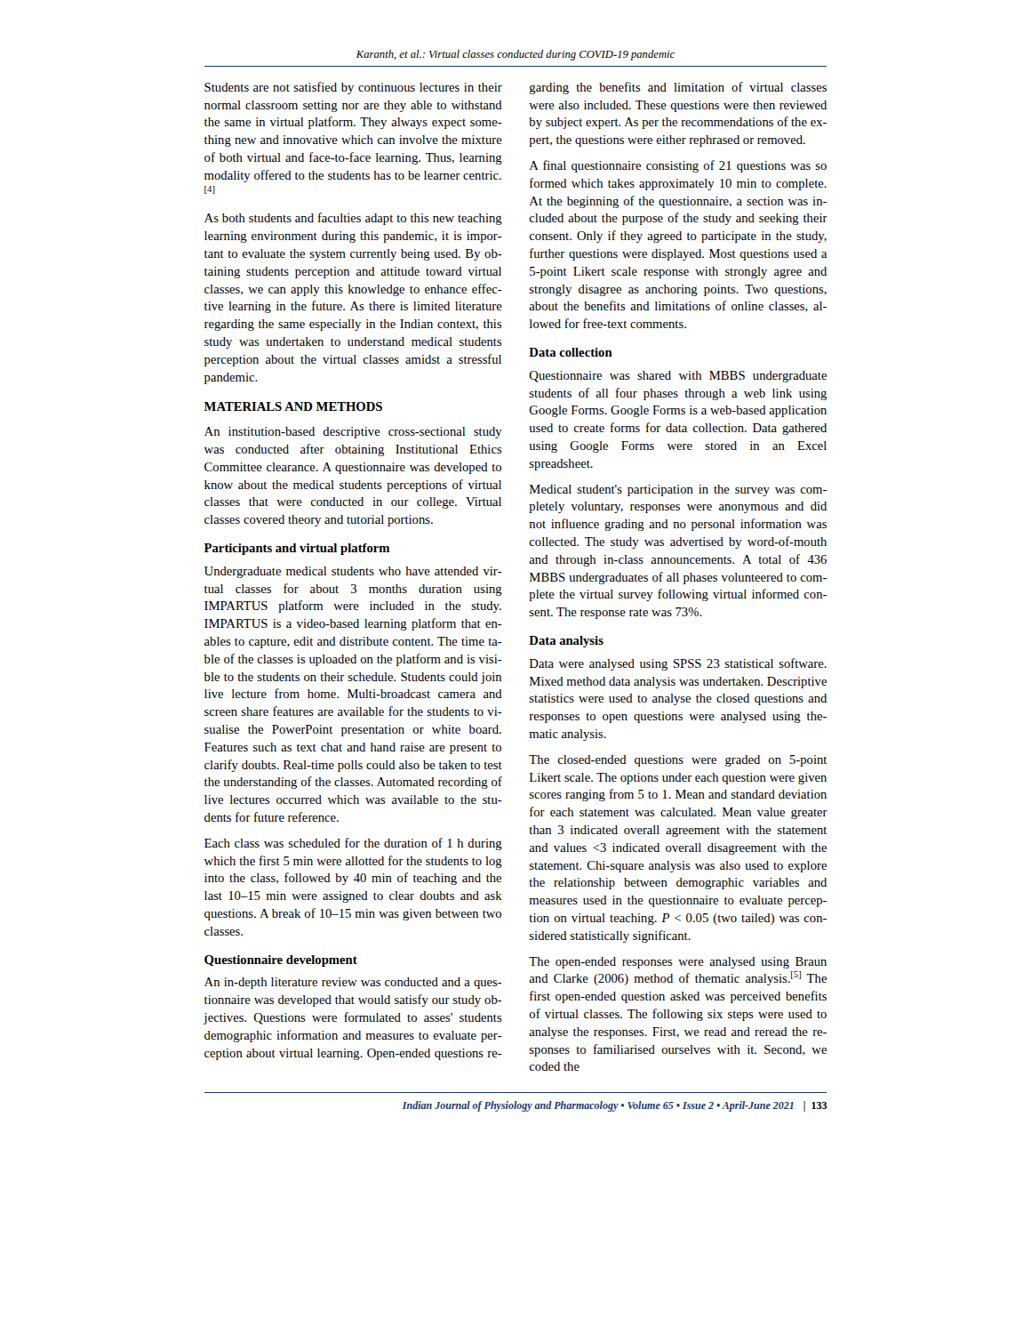Karanth, et al.: Virtual classes conducted during COVID-19 pandemic
Students are not satisfied by continuous lectures in their normal classroom setting nor are they able to withstand the same in virtual platform. They always expect something new and innovative which can involve the mixture of both virtual and face-to-face learning. Thus, learning modality offered to the students has to be learner centric.[4]
As both students and faculties adapt to this new teaching learning environment during this pandemic, it is important to evaluate the system currently being used. By obtaining students perception and attitude toward virtual classes, we can apply this knowledge to enhance effective learning in the future. As there is limited literature regarding the same especially in the Indian context, this study was undertaken to understand medical students perception about the virtual classes amidst a stressful pandemic.
Materials and Methods
An institution-based descriptive cross-sectional study was conducted after obtaining Institutional Ethics Committee clearance. A questionnaire was developed to know about the medical students perceptions of virtual classes that were conducted in our college. Virtual classes covered theory and tutorial portions.
Participants and virtual platform
Undergraduate medical students who have attended virtual classes for about 3 months duration using IMPARTUS platform were included in the study. IMPARTUS is a video-based learning platform that enables to capture, edit and distribute content. The time table of the classes is uploaded on the platform and is visible to the students on their schedule. Students could join live lecture from home. Multi-broadcast camera and screen share features are available for the students to visualise the PowerPoint presentation or white board. Features such as text chat and hand raise are present to clarify doubts. Real-time polls could also be taken to test the understanding of the classes. Automated recording of live lectures occurred which was available to the students for future reference.
Each class was scheduled for the duration of 1 h during which the first 5 min were allotted for the students to log into the class, followed by 40 min of teaching and the last 10–15 min were assigned to clear doubts and ask questions. A break of 10–15 min was given between two classes.
Questionnaire development
An in-depth literature review was conducted and a questionnaire was developed that would satisfy our study objectives. Questions were formulated to asses' students demographic information and measures to evaluate perception about virtual learning. Open-ended questions regarding the benefits and limitation of virtual classes were also included. These questions were then reviewed by subject expert. As per the recommendations of the expert, the questions were either rephrased or removed.
A final questionnaire consisting of 21 questions was so formed which takes approximately 10 min to complete. At the beginning of the questionnaire, a section was included about the purpose of the study and seeking their consent. Only if they agreed to participate in the study, further questions were displayed. Most questions used a 5-point Likert scale response with strongly agree and strongly disagree as anchoring points. Two questions, about the benefits and limitations of online classes, allowed for free-text comments.
Data collection
Questionnaire was shared with MBBS undergraduate students of all four phases through a web link using Google Forms. Google Forms is a web-based application used to create forms for data collection. Data gathered using Google Forms were stored in an Excel spreadsheet.
Medical student's participation in the survey was completely voluntary, responses were anonymous and did not influence grading and no personal information was collected. The study was advertised by word-of-mouth and through in-class announcements. A total of 436 MBBS undergraduates of all phases volunteered to complete the virtual survey following virtual informed consent. The response rate was 73%.
Data analysis
Data were analysed using SPSS 23 statistical software. Mixed method data analysis was undertaken. Descriptive statistics were used to analyse the closed questions and responses to open questions were analysed using thematic analysis.
The closed-ended questions were graded on 5-point Likert scale. The options under each question were given scores ranging from 5 to 1. Mean and standard deviation for each statement was calculated. Mean value greater than 3 indicated overall agreement with the statement and values <3 indicated overall disagreement with the statement. Chi-square analysis was also used to explore the relationship between demographic variables and measures used in the questionnaire to evaluate perception on virtual teaching. P < 0.05 (two tailed) was considered statistically significant.
The open-ended responses were analysed using Braun and Clarke (2006) method of thematic analysis.[5] The first open-ended question asked was perceived benefits of virtual classes. The following six steps were used to analyse the responses. First, we read and reread the responses to familiarised ourselves with it. Second, we coded the
Indian Journal of Physiology and Pharmacology • Volume 65 • Issue 2 • April-June 2021| 133